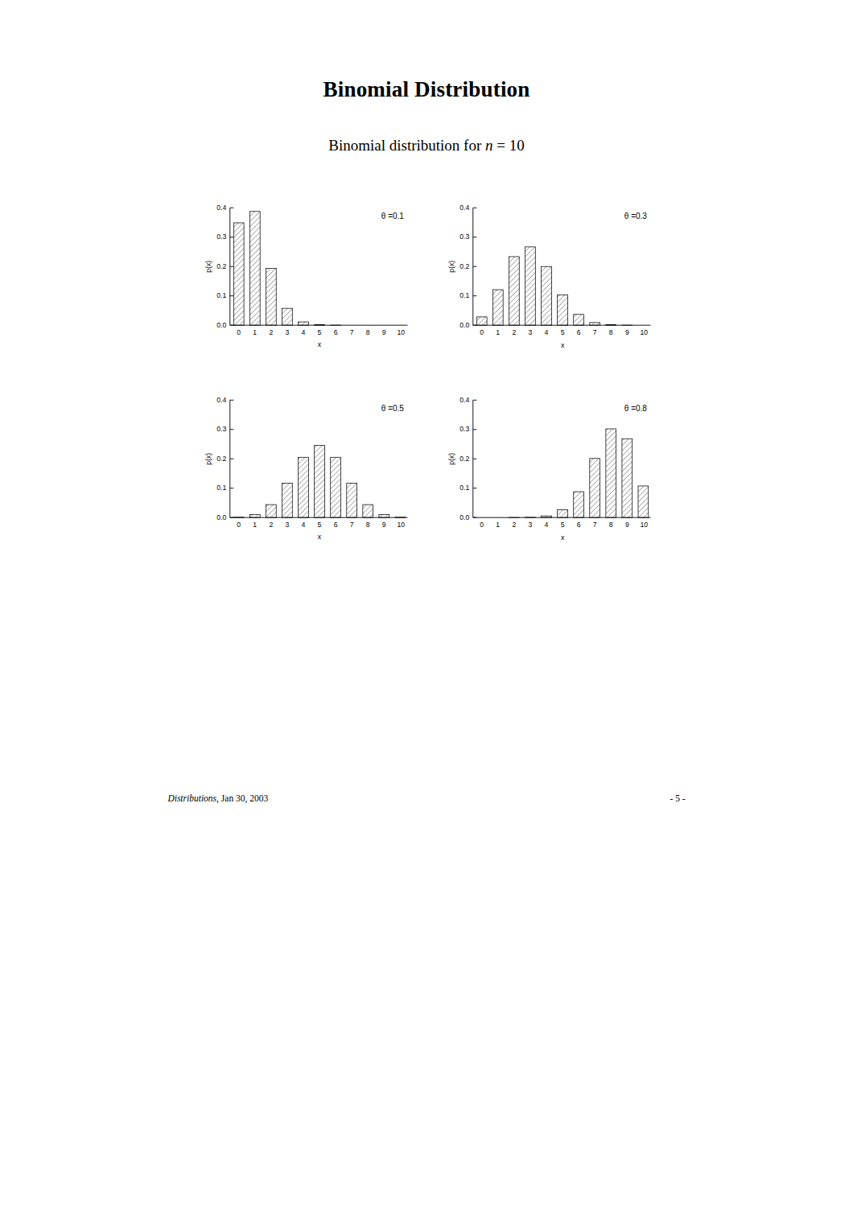Binomial Distribution
Binomial distribution for n = 10
0.0 0.1 0.2 0.3 0.4 p(x) 0 1 2 3 4 5 6 7 8 9 10 x θ =0.1
0.0 0.1 0.2 0.3 0.4 p(x) 0 1 2 3 4 5 6 7 8 9 10 x θ =0.3
0.0 0.1 0.2 0.3 0.4 p(x) 0 1 2 3 4 5 6 7 8 9 10 x θ =0.5
0.0 0.1 0.2 0.3 0.4 p(x) 0 1 2 3 4 5 6 7 8 9 10 x θ =0.8
Distributions, Jan 30, 2003
- 5 -